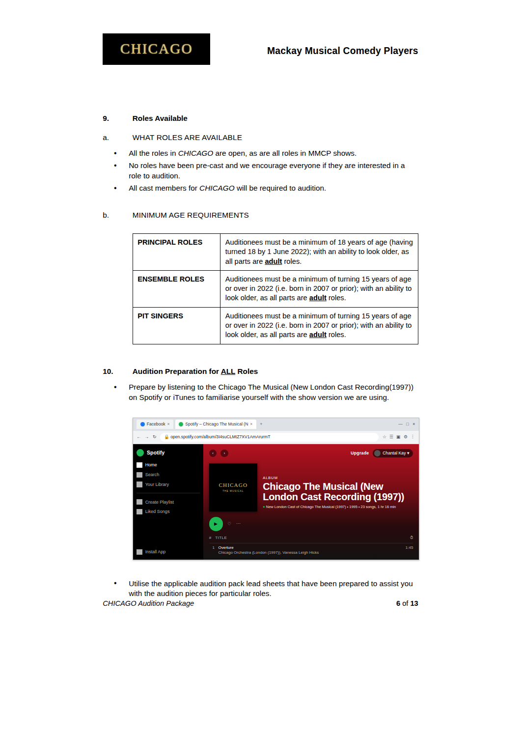CHICAGO
Mackay Musical Comedy Players
9.
Roles Available
a.
WHAT ROLES ARE AVAILABLE
All the roles in CHICAGO are open, as are all roles in MMCP shows.
No roles have been pre-cast and we encourage everyone if they are interested in a role to audition.
All cast members for CHICAGO will be required to audition.
b.
MINIMUM AGE REQUIREMENTS
| PRINCIPAL ROLES | Auditionees must be a minimum of 18 years of age (having turned 18 by 1 June 2022); with an ability to look older, as all parts are adult roles. |
| ENSEMBLE ROLES | Auditionees must be a minimum of turning 15 years of age or over in 2022 (i.e. born in 2007 or prior); with an ability to look older, as all parts are adult roles. |
| PIT SINGERS | Auditionees must be a minimum of turning 15 years of age or over in 2022 (i.e. born in 2007 or prior); with an ability to look older, as all parts are adult roles. |
10.
Audition Preparation for ALL Roles
Prepare by listening to the Chicago The Musical (New London Cast Recording(1997)) on Spotify or iTunes to familiarise yourself with the show version we are using.
Facebook×
Spotify – Chicago The Musical (N×
+
—□×
←→↻
🔒 open.spotify.com/album/3I4suCLMtZ7XV1AmArurmT
☆☰▣⚙⋮
Spotify
Home
Search
Your Library
Create Playlist
Liked Songs
Install App
‹
›
Upgrade
Chantal Kay ▾
CHICAGO
THE MUSICAL
Album
Chicago The Musical (New London Cast Recording (1997))
● New London Cast of Chicago The Musical (1997) • 1995 • 23 songs, 1 hr 16 min
▶
♡
⋯
#TITLE⏱
1 Overture
Chicago Orchestra (London (1997)), Vanessa Leigh Hicks 1:45
2 All That Jazz
Ute Lemper, Chicago Ensemble (London (1997)) 4:53
3 Funny Honey
Ruthie Henshall, Nigel Planer, Calvin Cornwall, Gareth Valentine 3:21
⏮ ❚❚ ⏭ ↻
0:00 0:00
☰▣🔊
Utilise the applicable audition pack lead sheets that have been prepared to assist you with the audition pieces for particular roles.
CHICAGO Audition Package
6 of 13